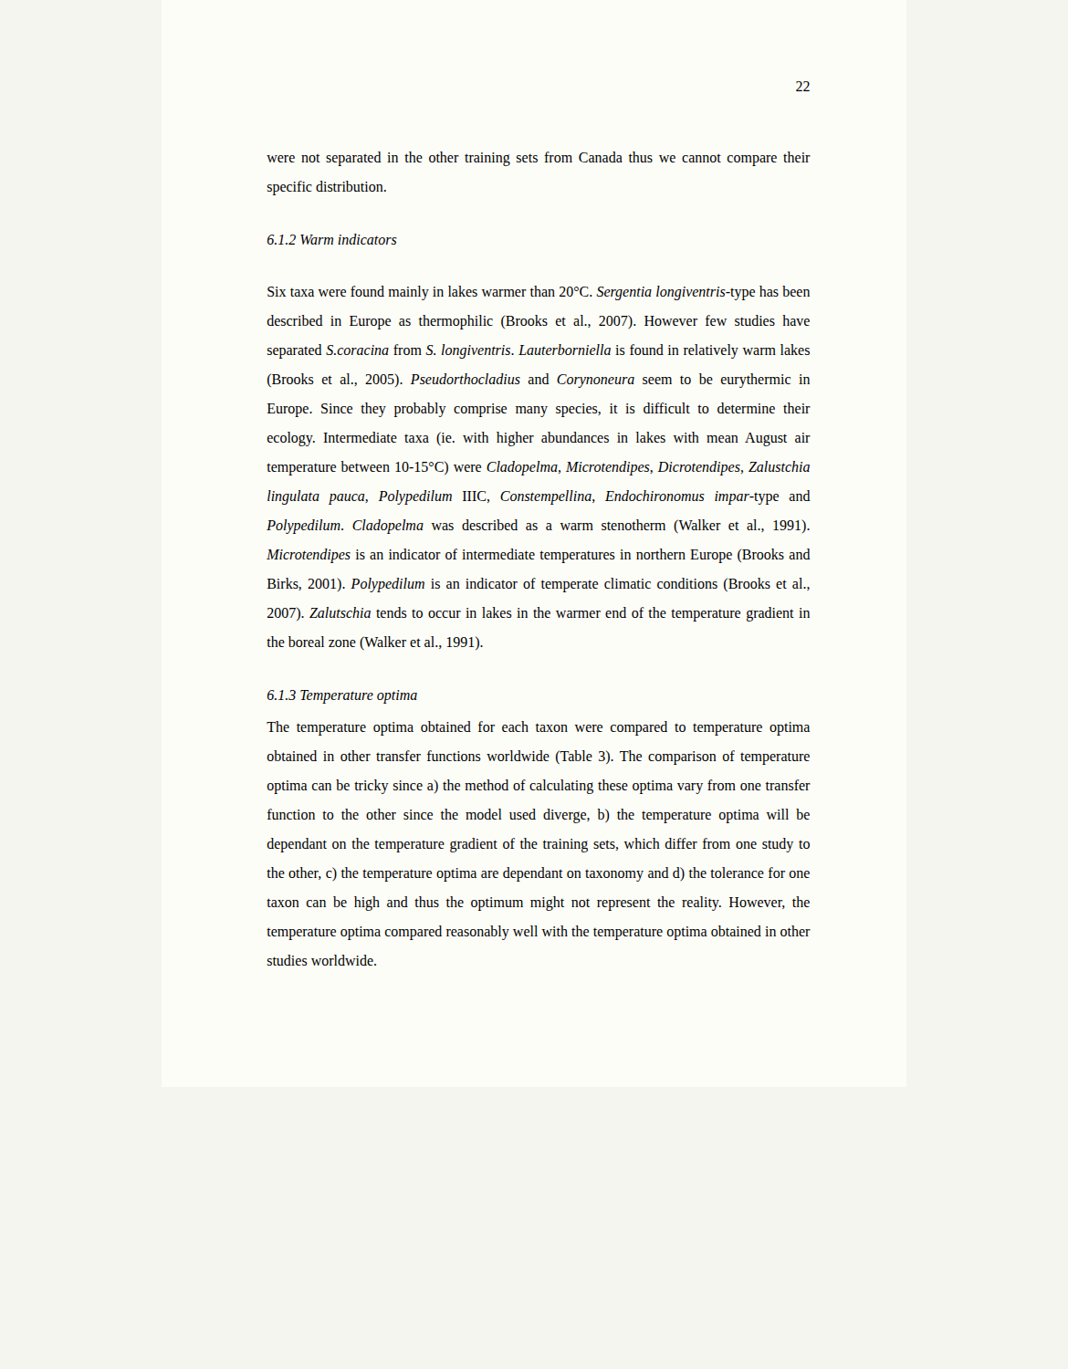22
were not separated in the other training sets from Canada thus we cannot compare their specific distribution.
6.1.2 Warm indicators
Six taxa were found mainly in lakes warmer than 20°C. Sergentia longiventris-type has been described in Europe as thermophilic (Brooks et al., 2007). However few studies have separated S.coracina from S. longiventris. Lauterborniella is found in relatively warm lakes (Brooks et al., 2005). Pseudorthocladius and Corynoneura seem to be eurythermic in Europe. Since they probably comprise many species, it is difficult to determine their ecology. Intermediate taxa (ie. with higher abundances in lakes with mean August air temperature between 10-15°C) were Cladopelma, Microtendipes, Dicrotendipes, Zalustchia lingulata pauca, Polypedilum IIIC, Constempellina, Endochironomus impar-type and Polypedilum. Cladopelma was described as a warm stenotherm (Walker et al., 1991). Microtendipes is an indicator of intermediate temperatures in northern Europe (Brooks and Birks, 2001). Polypedilum is an indicator of temperate climatic conditions (Brooks et al., 2007). Zalutschia tends to occur in lakes in the warmer end of the temperature gradient in the boreal zone (Walker et al., 1991).
6.1.3 Temperature optima
The temperature optima obtained for each taxon were compared to temperature optima obtained in other transfer functions worldwide (Table 3). The comparison of temperature optima can be tricky since a) the method of calculating these optima vary from one transfer function to the other since the model used diverge, b) the temperature optima will be dependant on the temperature gradient of the training sets, which differ from one study to the other, c) the temperature optima are dependant on taxonomy and d) the tolerance for one taxon can be high and thus the optimum might not represent the reality. However, the temperature optima compared reasonably well with the temperature optima obtained in other studies worldwide.